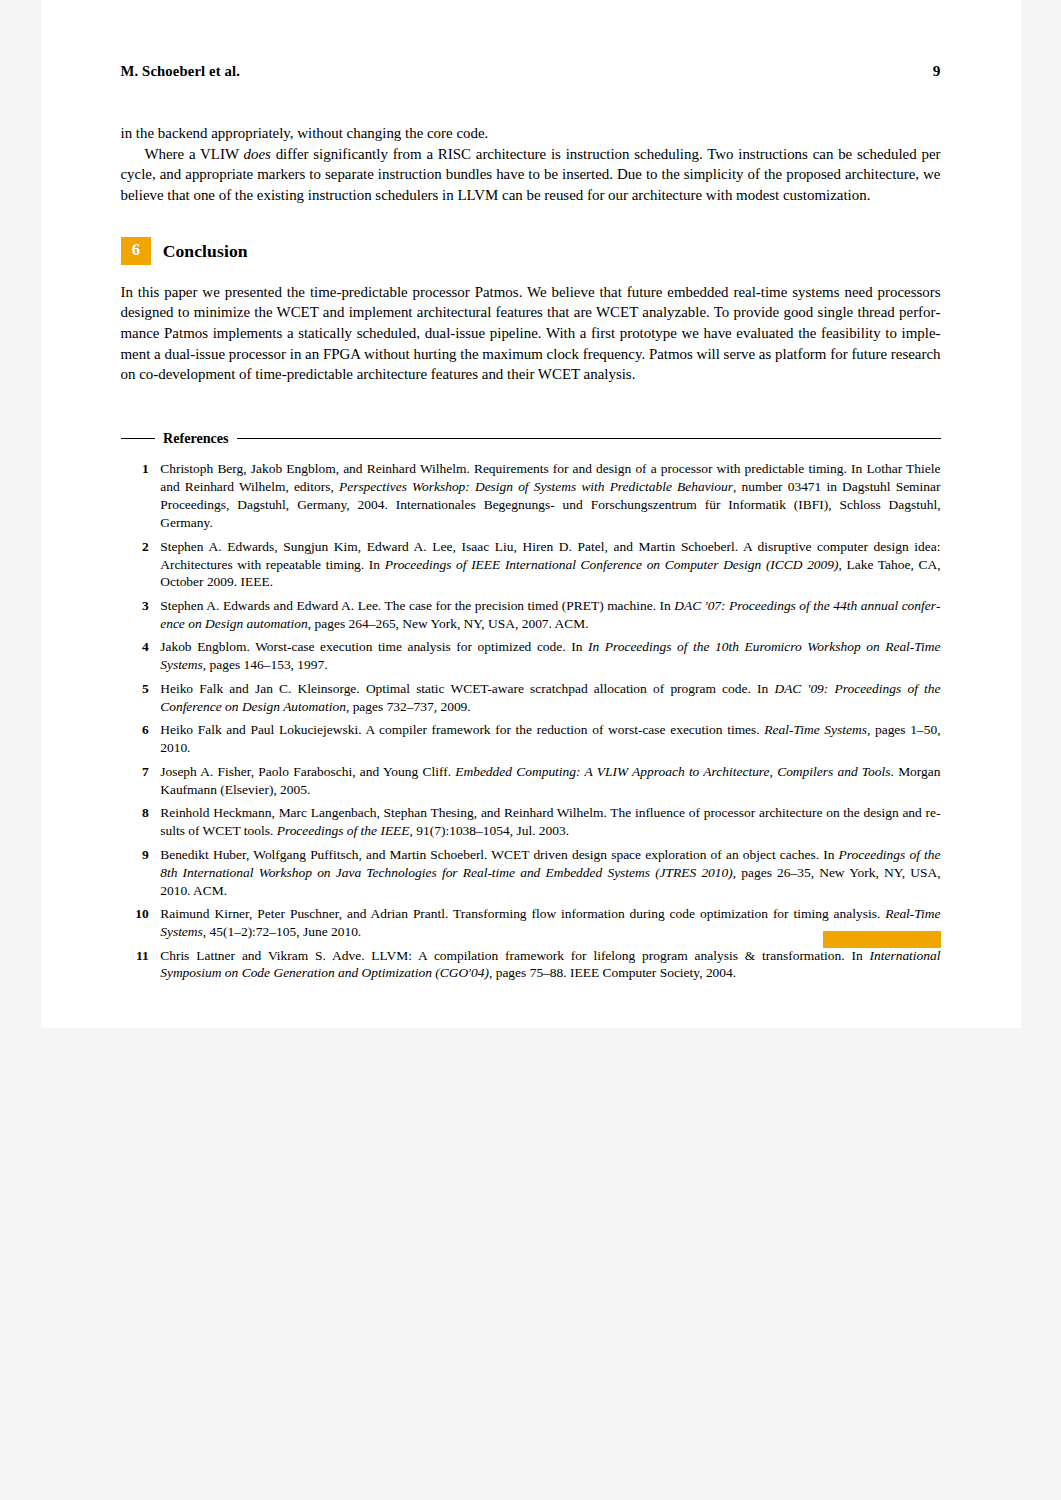M. Schoeberl et al. 9
in the backend appropriately, without changing the core code.
Where a VLIW does differ significantly from a RISC architecture is instruction scheduling. Two instructions can be scheduled per cycle, and appropriate markers to separate instruction bundles have to be inserted. Due to the simplicity of the proposed architecture, we believe that one of the existing instruction schedulers in LLVM can be reused for our architecture with modest customization.
6
Conclusion
In this paper we presented the time-predictable processor Patmos. We believe that future embedded real-time systems need processors designed to minimize the WCET and implement architectural features that are WCET analyzable. To provide good single thread performance Patmos implements a statically scheduled, dual-issue pipeline. With a first prototype we have evaluated the feasibility to implement a dual-issue processor in an FPGA without hurting the maximum clock frequency. Patmos will serve as platform for future research on co-development of time-predictable architecture features and their WCET analysis.
References
1 Christoph Berg, Jakob Engblom, and Reinhard Wilhelm. Requirements for and design of a processor with predictable timing. In Lothar Thiele and Reinhard Wilhelm, editors, Perspectives Workshop: Design of Systems with Predictable Behaviour, number 03471 in Dagstuhl Seminar Proceedings, Dagstuhl, Germany, 2004. Internationales Begegnungs- und Forschungszentrum für Informatik (IBFI), Schloss Dagstuhl, Germany.
2 Stephen A. Edwards, Sungjun Kim, Edward A. Lee, Isaac Liu, Hiren D. Patel, and Martin Schoeberl. A disruptive computer design idea: Architectures with repeatable timing. In Proceedings of IEEE International Conference on Computer Design (ICCD 2009), Lake Tahoe, CA, October 2009. IEEE.
3 Stephen A. Edwards and Edward A. Lee. The case for the precision timed (PRET) machine. In DAC '07: Proceedings of the 44th annual conference on Design automation, pages 264–265, New York, NY, USA, 2007. ACM.
4 Jakob Engblom. Worst-case execution time analysis for optimized code. In In Proceedings of the 10th Euromicro Workshop on Real-Time Systems, pages 146–153, 1997.
5 Heiko Falk and Jan C. Kleinsorge. Optimal static WCET-aware scratchpad allocation of program code. In DAC '09: Proceedings of the Conference on Design Automation, pages 732–737, 2009.
6 Heiko Falk and Paul Lokuciejewski. A compiler framework for the reduction of worst-case execution times. Real-Time Systems, pages 1–50, 2010.
7 Joseph A. Fisher, Paolo Faraboschi, and Young Cliff. Embedded Computing: A VLIW Approach to Architecture, Compilers and Tools. Morgan Kaufmann (Elsevier), 2005.
8 Reinhold Heckmann, Marc Langenbach, Stephan Thesing, and Reinhard Wilhelm. The influence of processor architecture on the design and results of WCET tools. Proceedings of the IEEE, 91(7):1038–1054, Jul. 2003.
9 Benedikt Huber, Wolfgang Puffitsch, and Martin Schoeberl. WCET driven design space exploration of an object caches. In Proceedings of the 8th International Workshop on Java Technologies for Real-time and Embedded Systems (JTRES 2010), pages 26–35, New York, NY, USA, 2010. ACM.
10 Raimund Kirner, Peter Puschner, and Adrian Prantl. Transforming flow information during code optimization for timing analysis. Real-Time Systems, 45(1–2):72–105, June 2010.
11 Chris Lattner and Vikram S. Adve. LLVM: A compilation framework for lifelong program analysis & transformation. In International Symposium on Code Generation and Optimization (CGO'04), pages 75–88. IEEE Computer Society, 2004.